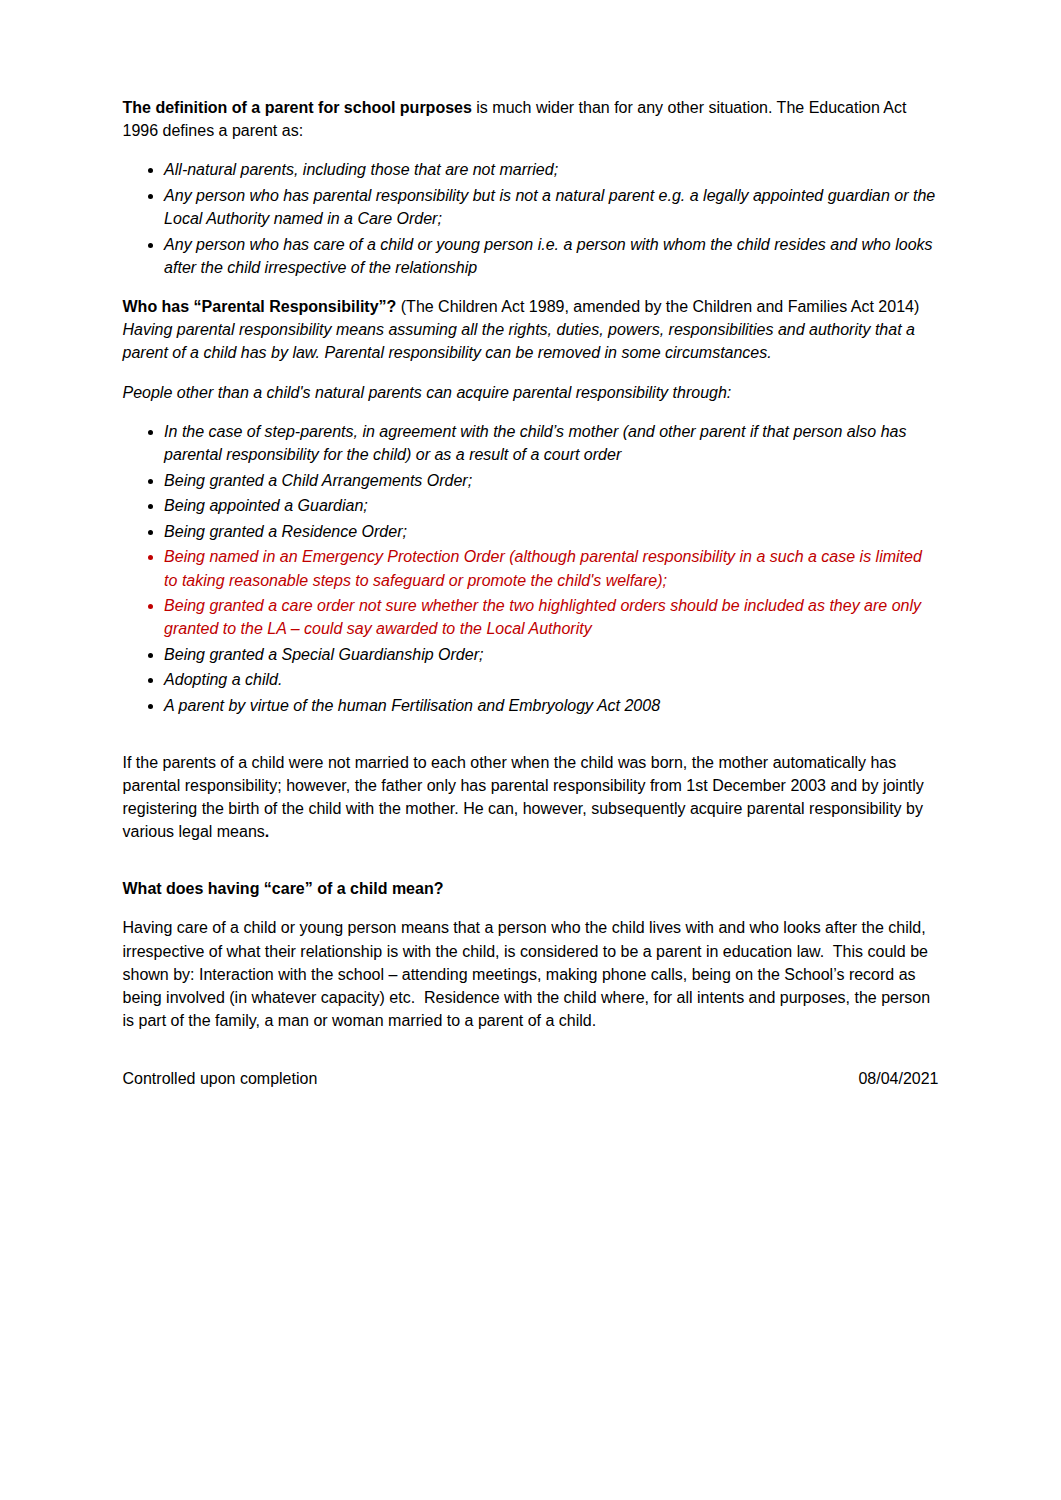The definition of a parent for school purposes is much wider than for any other situation. The Education Act 1996 defines a parent as:
All-natural parents, including those that are not married;
Any person who has parental responsibility but is not a natural parent e.g. a legally appointed guardian or the Local Authority named in a Care Order;
Any person who has care of a child or young person i.e. a person with whom the child resides and who looks after the child irrespective of the relationship
Who has “Parental Responsibility”? (The Children Act 1989, amended by the Children and Families Act 2014)
Having parental responsibility means assuming all the rights, duties, powers, responsibilities and authority that a parent of a child has by law. Parental responsibility can be removed in some circumstances.
People other than a child's natural parents can acquire parental responsibility through:
In the case of step-parents, in agreement with the child’s mother (and other parent if that person also has parental responsibility for the child) or as a result of a court order
Being granted a Child Arrangements Order;
Being appointed a Guardian;
Being granted a Residence Order;
Being named in an Emergency Protection Order (although parental responsibility in a such a case is limited to taking reasonable steps to safeguard or promote the child's welfare);
Being granted a care order not sure whether the two highlighted orders should be included as they are only granted to the LA – could say awarded to the Local Authority
Being granted a Special Guardianship Order;
Adopting a child.
A parent by virtue of the human Fertilisation and Embryology Act 2008
If the parents of a child were not married to each other when the child was born, the mother automatically has parental responsibility; however, the father only has parental responsibility from 1st December 2003 and by jointly registering the birth of the child with the mother. He can, however, subsequently acquire parental responsibility by various legal means.
What does having “care” of a child mean?
Having care of a child or young person means that a person who the child lives with and who looks after the child, irrespective of what their relationship is with the child, is considered to be a parent in education law. This could be shown by: Interaction with the school – attending meetings, making phone calls, being on the School’s record as being involved (in whatever capacity) etc. Residence with the child where, for all intents and purposes, the person is part of the family, a man or woman married to a parent of a child.
Controlled upon completion 08/04/2021